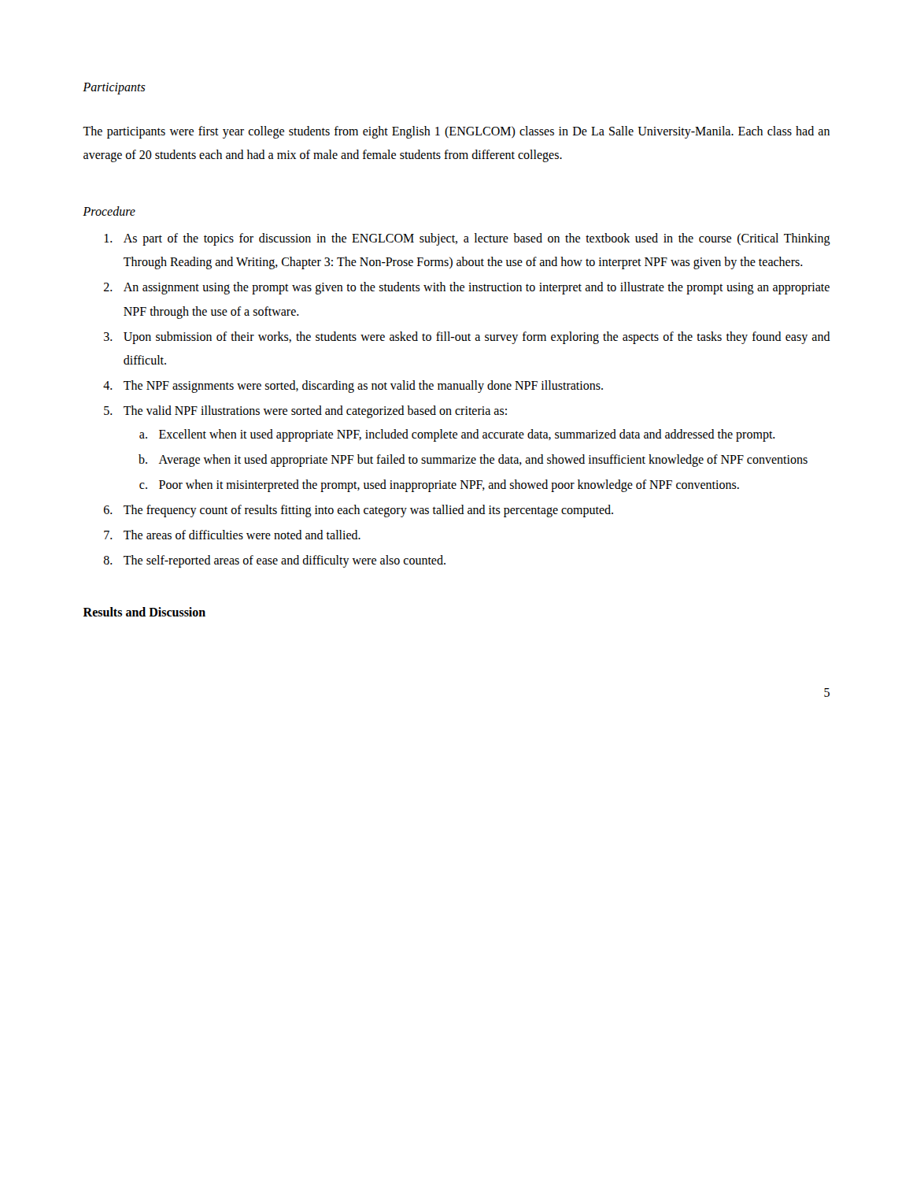Participants
The participants were first year college students from eight English 1 (ENGLCOM) classes in De La Salle University-Manila. Each class had an average of 20 students each and had a mix of male and female students from different colleges.
Procedure
As part of the topics for discussion in the ENGLCOM subject, a lecture based on the textbook used in the course (Critical Thinking Through Reading and Writing, Chapter 3: The Non-Prose Forms) about the use of and how to interpret NPF was given by the teachers.
An assignment using the prompt was given to the students with the instruction to interpret and to illustrate the prompt using an appropriate NPF through the use of a software.
Upon submission of their works, the students were asked to fill-out a survey form exploring the aspects of the tasks they found easy and difficult.
The NPF assignments were sorted, discarding as not valid the manually done NPF illustrations.
The valid NPF illustrations were sorted and categorized based on criteria as:
Excellent when it used appropriate NPF, included complete and accurate data, summarized data and addressed the prompt.
Average when it used appropriate NPF but failed to summarize the data, and showed insufficient knowledge of NPF conventions
Poor when it misinterpreted the prompt, used inappropriate NPF, and showed poor knowledge of NPF conventions.
The frequency count of results fitting into each category was tallied and its percentage computed.
The areas of difficulties were noted and tallied.
The self-reported areas of ease and difficulty were also counted.
Results and Discussion
5